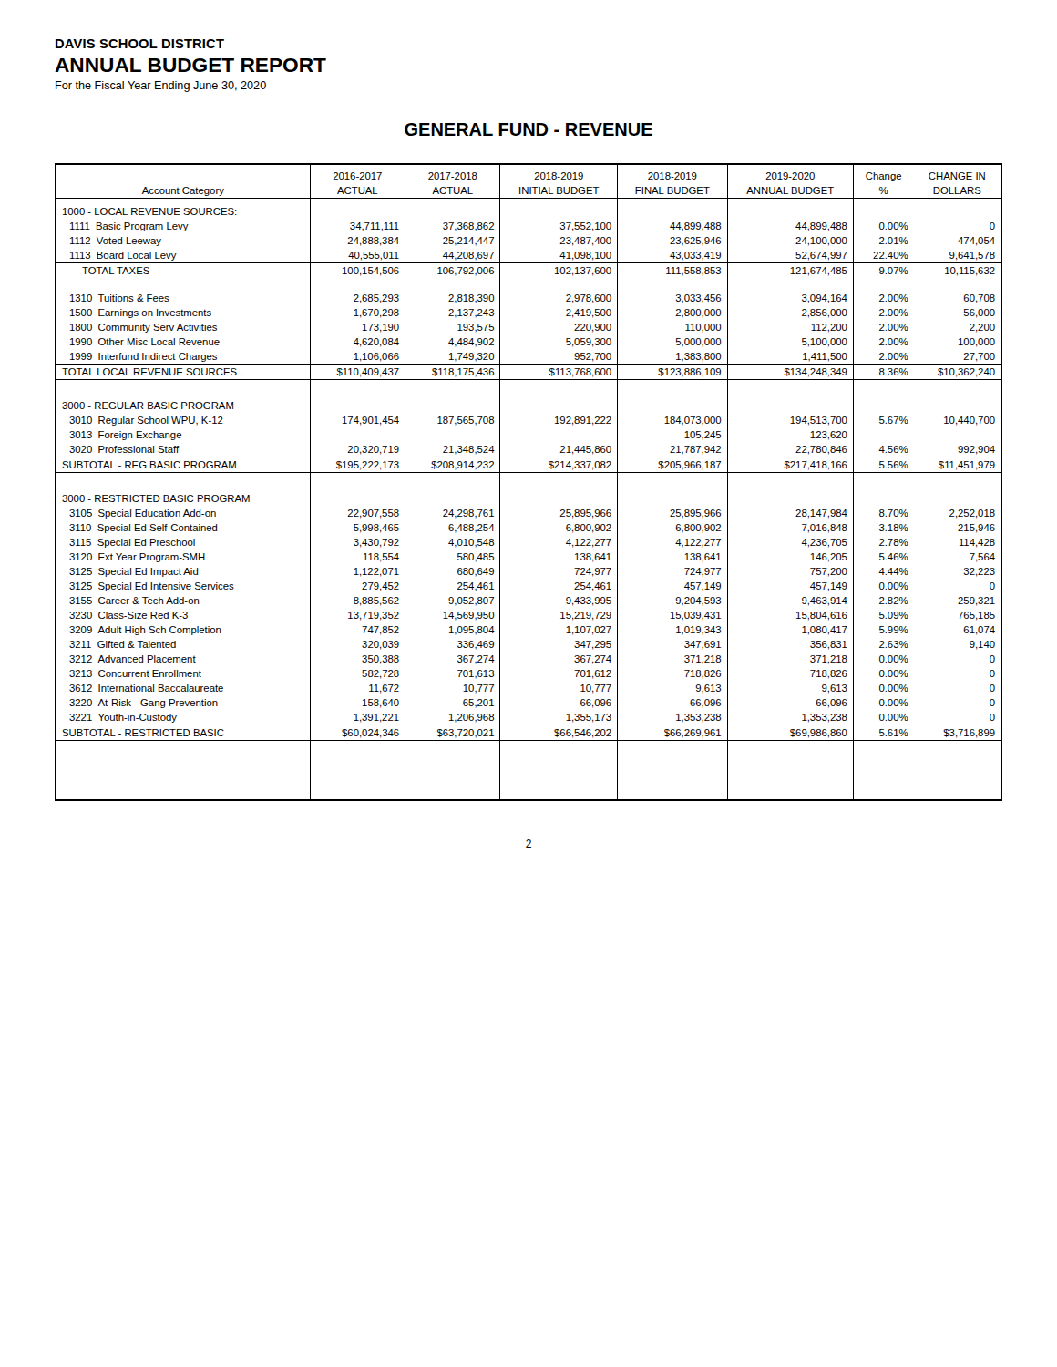DAVIS SCHOOL DISTRICT
ANNUAL BUDGET REPORT
For the Fiscal Year Ending June 30, 2020
GENERAL FUND - REVENUE
| | 2016-2017 | 2017-2018 | 2018-2019 | 2018-2019 | 2019-2020 | Change | CHANGE IN |
| --- | --- | --- | --- | --- | --- | --- | --- |
| Account Category | ACTUAL | ACTUAL | INITIAL BUDGET | FINAL BUDGET | ANNUAL BUDGET | % | DOLLARS |
| 1000 - LOCAL REVENUE SOURCES: | | | | | | | |
| 1111 Basic Program Levy | 34,711,111 | 37,368,862 | 37,552,100 | 44,899,488 | 44,899,488 | 0.00% | 0 |
| 1112 Voted Leeway | 24,888,384 | 25,214,447 | 23,487,400 | 23,625,946 | 24,100,000 | 2.01% | 474,054 |
| 1113 Board Local Levy | 40,555,011 | 44,208,697 | 41,098,100 | 43,033,419 | 52,674,997 | 22.40% | 9,641,578 |
| TOTAL TAXES | 100,154,506 | 106,792,006 | 102,137,600 | 111,558,853 | 121,674,485 | 9.07% | 10,115,632 |
| 1310 Tuitions & Fees | 2,685,293 | 2,818,390 | 2,978,600 | 3,033,456 | 3,094,164 | 2.00% | 60,708 |
| 1500 Earnings on Investments | 1,670,298 | 2,137,243 | 2,419,500 | 2,800,000 | 2,856,000 | 2.00% | 56,000 |
| 1800 Community Serv Activities | 173,190 | 193,575 | 220,900 | 110,000 | 112,200 | 2.00% | 2,200 |
| 1990 Other Misc Local Revenue | 4,620,084 | 4,484,902 | 5,059,300 | 5,000,000 | 5,100,000 | 2.00% | 100,000 |
| 1999 Interfund Indirect Charges | 1,106,066 | 1,749,320 | 952,700 | 1,383,800 | 1,411,500 | 2.00% | 27,700 |
| TOTAL LOCAL REVENUE SOURCES . | $110,409,437 | $118,175,436 | $113,768,600 | $123,886,109 | $134,248,349 | 8.36% | $10,362,240 |
| 3000 - REGULAR BASIC PROGRAM | | | | | | | |
| 3010 Regular School WPU, K-12 | 174,901,454 | 187,565,708 | 192,891,222 | 184,073,000 | 194,513,700 | 5.67% | 10,440,700 |
| 3013 Foreign Exchange | | | | 105,245 | 123,620 | | |
| 3020 Professional Staff | 20,320,719 | 21,348,524 | 21,445,860 | 21,787,942 | 22,780,846 | 4.56% | 992,904 |
| SUBTOTAL - REG BASIC PROGRAM | $195,222,173 | $208,914,232 | $214,337,082 | $205,966,187 | $217,418,166 | 5.56% | $11,451,979 |
| 3000 - RESTRICTED BASIC PROGRAM | | | | | | | |
| 3105 Special Education Add-on | 22,907,558 | 24,298,761 | 25,895,966 | 25,895,966 | 28,147,984 | 8.70% | 2,252,018 |
| 3110 Special Ed Self-Contained | 5,998,465 | 6,488,254 | 6,800,902 | 6,800,902 | 7,016,848 | 3.18% | 215,946 |
| 3115 Special Ed Preschool | 3,430,792 | 4,010,548 | 4,122,277 | 4,122,277 | 4,236,705 | 2.78% | 114,428 |
| 3120 Ext Year Program-SMH | 118,554 | 580,485 | 138,641 | 138,641 | 146,205 | 5.46% | 7,564 |
| 3125 Special Ed Impact Aid | 1,122,071 | 680,649 | 724,977 | 724,977 | 757,200 | 4.44% | 32,223 |
| 3125 Special Ed Intensive Services | 279,452 | 254,461 | 254,461 | 457,149 | 457,149 | 0.00% | 0 |
| 3155 Career & Tech Add-on | 8,885,562 | 9,052,807 | 9,433,995 | 9,204,593 | 9,463,914 | 2.82% | 259,321 |
| 3230 Class-Size Red K-3 | 13,719,352 | 14,569,950 | 15,219,729 | 15,039,431 | 15,804,616 | 5.09% | 765,185 |
| 3209 Adult High Sch Completion | 747,852 | 1,095,804 | 1,107,027 | 1,019,343 | 1,080,417 | 5.99% | 61,074 |
| 3211 Gifted & Talented | 320,039 | 336,469 | 347,295 | 347,691 | 356,831 | 2.63% | 9,140 |
| 3212 Advanced Placement | 350,388 | 367,274 | 367,274 | 371,218 | 371,218 | 0.00% | 0 |
| 3213 Concurrent Enrollment | 582,728 | 701,613 | 701,612 | 718,826 | 718,826 | 0.00% | 0 |
| 3612 International Baccalaureate | 11,672 | 10,777 | 10,777 | 9,613 | 9,613 | 0.00% | 0 |
| 3220 At-Risk - Gang Prevention | 158,640 | 65,201 | 66,096 | 66,096 | 66,096 | 0.00% | 0 |
| 3221 Youth-in-Custody | 1,391,221 | 1,206,968 | 1,355,173 | 1,353,238 | 1,353,238 | 0.00% | 0 |
| SUBTOTAL - RESTRICTED BASIC | $60,024,346 | $63,720,021 | $66,546,202 | $66,269,961 | $69,986,860 | 5.61% | $3,716,899 |
2